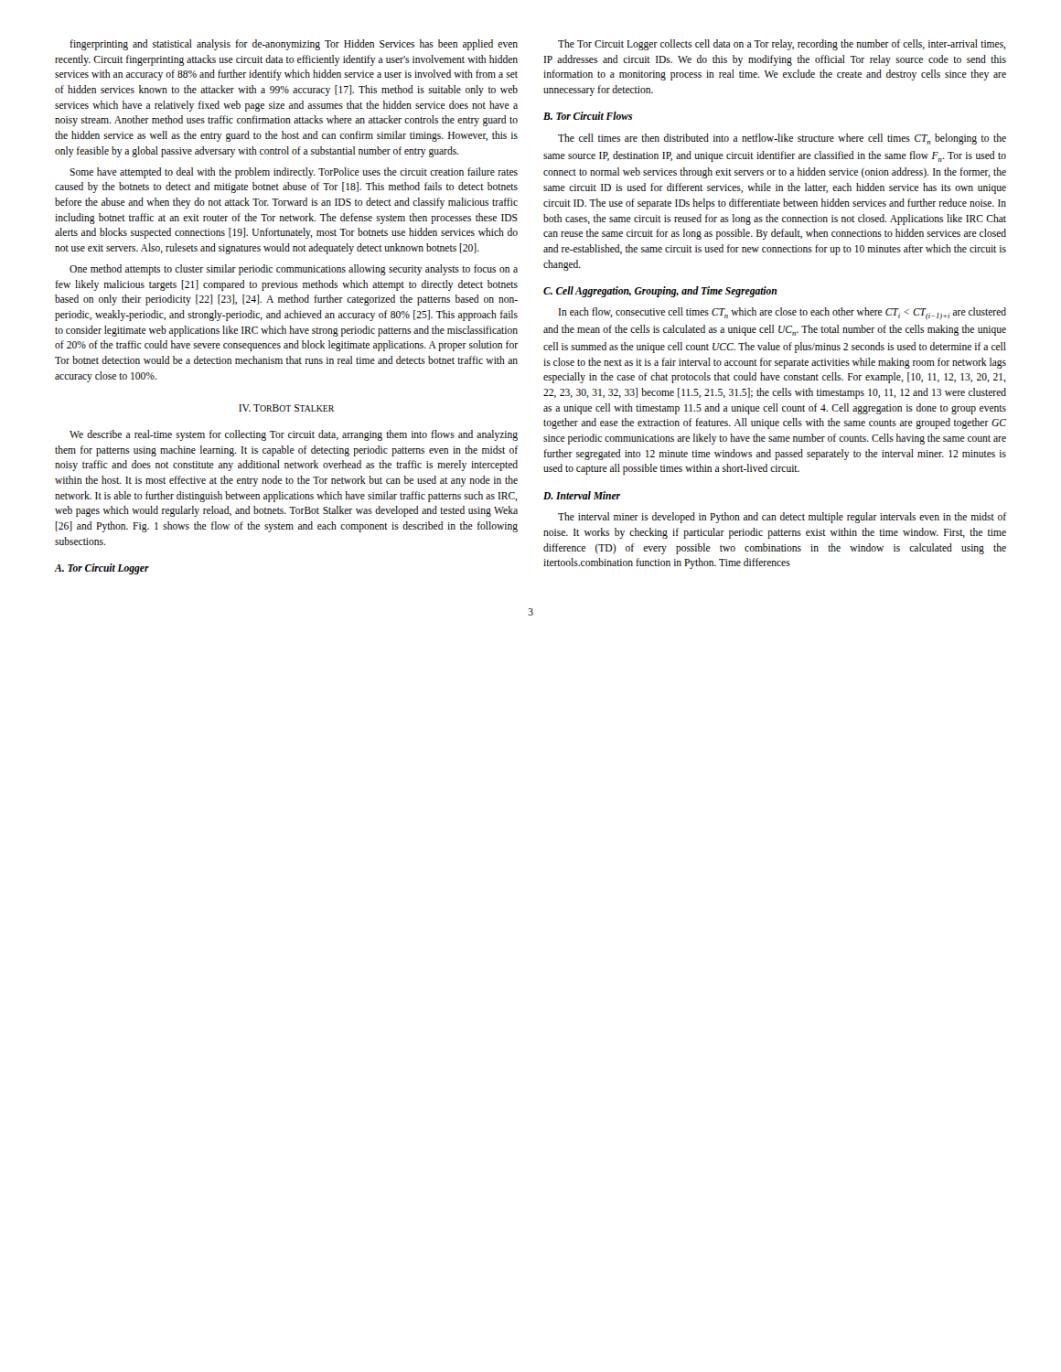fingerprinting and statistical analysis for de-anonymizing Tor Hidden Services has been applied even recently. Circuit fingerprinting attacks use circuit data to efficiently identify a user's involvement with hidden services with an accuracy of 88% and further identify which hidden service a user is involved with from a set of hidden services known to the attacker with a 99% accuracy [17]. This method is suitable only to web services which have a relatively fixed web page size and assumes that the hidden service does not have a noisy stream. Another method uses traffic confirmation attacks where an attacker controls the entry guard to the hidden service as well as the entry guard to the host and can confirm similar timings. However, this is only feasible by a global passive adversary with control of a substantial number of entry guards.
Some have attempted to deal with the problem indirectly. TorPolice uses the circuit creation failure rates caused by the botnets to detect and mitigate botnet abuse of Tor [18]. This method fails to detect botnets before the abuse and when they do not attack Tor. Torward is an IDS to detect and classify malicious traffic including botnet traffic at an exit router of the Tor network. The defense system then processes these IDS alerts and blocks suspected connections [19]. Unfortunately, most Tor botnets use hidden services which do not use exit servers. Also, rulesets and signatures would not adequately detect unknown botnets [20].
One method attempts to cluster similar periodic communications allowing security analysts to focus on a few likely malicious targets [21] compared to previous methods which attempt to directly detect botnets based on only their periodicity [22] [23], [24]. A method further categorized the patterns based on non-periodic, weakly-periodic, and strongly-periodic, and achieved an accuracy of 80% [25]. This approach fails to consider legitimate web applications like IRC which have strong periodic patterns and the misclassification of 20% of the traffic could have severe consequences and block legitimate applications. A proper solution for Tor botnet detection would be a detection mechanism that runs in real time and detects botnet traffic with an accuracy close to 100%.
IV. TORBOT STALKER
We describe a real-time system for collecting Tor circuit data, arranging them into flows and analyzing them for patterns using machine learning. It is capable of detecting periodic patterns even in the midst of noisy traffic and does not constitute any additional network overhead as the traffic is merely intercepted within the host. It is most effective at the entry node to the Tor network but can be used at any node in the network. It is able to further distinguish between applications which have similar traffic patterns such as IRC, web pages which would regularly reload, and botnets. TorBot Stalker was developed and tested using Weka [26] and Python. Fig. 1 shows the flow of the system and each component is described in the following subsections.
A. Tor Circuit Logger
The Tor Circuit Logger collects cell data on a Tor relay, recording the number of cells, inter-arrival times, IP addresses and circuit IDs. We do this by modifying the official Tor relay source code to send this information to a monitoring process in real time. We exclude the create and destroy cells since they are unnecessary for detection.
B. Tor Circuit Flows
The cell times are then distributed into a netflow-like structure where cell times CTn belonging to the same source IP, destination IP, and unique circuit identifier are classified in the same flow Fn. Tor is used to connect to normal web services through exit servers or to a hidden service (onion address). In the former, the same circuit ID is used for different services, while in the latter, each hidden service has its own unique circuit ID. The use of separate IDs helps to differentiate between hidden services and further reduce noise. In both cases, the same circuit is reused for as long as the connection is not closed. Applications like IRC Chat can reuse the same circuit for as long as possible. By default, when connections to hidden services are closed and re-established, the same circuit is used for new connections for up to 10 minutes after which the circuit is changed.
C. Cell Aggregation, Grouping, and Time Segregation
In each flow, consecutive cell times CTn which are close to each other where CTi < CT(i−1)+i are clustered and the mean of the cells is calculated as a unique cell UCn. The total number of the cells making the unique cell is summed as the unique cell count UCC. The value of plus/minus 2 seconds is used to determine if a cell is close to the next as it is a fair interval to account for separate activities while making room for network lags especially in the case of chat protocols that could have constant cells. For example, [10, 11, 12, 13, 20, 21, 22, 23, 30, 31, 32, 33] become [11.5, 21.5, 31.5]; the cells with timestamps 10, 11, 12 and 13 were clustered as a unique cell with timestamp 11.5 and a unique cell count of 4. Cell aggregation is done to group events together and ease the extraction of features. All unique cells with the same counts are grouped together GC since periodic communications are likely to have the same number of counts. Cells having the same count are further segregated into 12 minute time windows and passed separately to the interval miner. 12 minutes is used to capture all possible times within a short-lived circuit.
D. Interval Miner
The interval miner is developed in Python and can detect multiple regular intervals even in the midst of noise. It works by checking if particular periodic patterns exist within the time window. First, the time difference (TD) of every possible two combinations in the window is calculated using the itertools.combination function in Python. Time differences
3